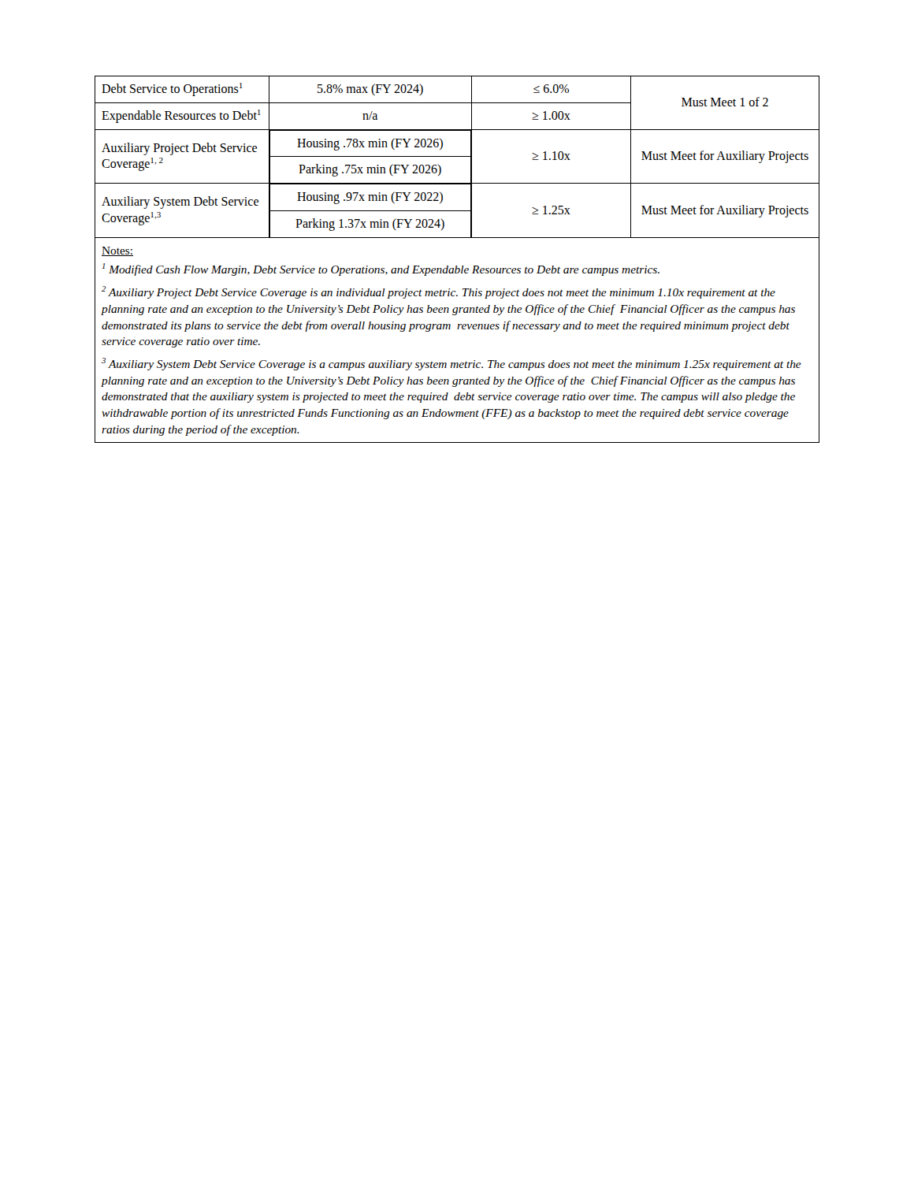| Debt Service to Operations 1 | 5.8% max (FY 2024) | ≤ 6.0% | Must Meet 1 of 2 |
| Expendable Resources to Debt 1 | n/a | ≥ 1.00x |
| Auxiliary Project Debt Service Coverage 1, 2 | / Housing .78x min (FY 2026) / / Parking .75x min (FY 2026) / | ≥ 1.10x | Must Meet for Auxiliary Projects |
| Auxiliary System Debt Service Coverage 1,3 | / Housing .97x min (FY 2022) / / Parking 1.37x min (FY 2024) / | ≥ 1.25x | Must Meet for Auxiliary Projects |
| Notes: 1 Modified Cash Flow Margin, Debt Service to Operations, and Expendable Resources to Debt are campus metrics. 2 Auxiliary Project Debt Service Coverage is an individual project metric. This project does not meet the minimum 1.10x requirement at the planning rate and an exception to the University’s Debt Policy has been granted by the Office of the Chief Financial Officer as the campus has demonstrated its plans to service the debt from overall housing program revenues if necessary and to meet the required minimum project debt service coverage ratio over time. 3 Auxiliary System Debt Service Coverage is a campus auxiliary system metric. The campus does not meet the minimum 1.25x requirement at the planning rate and an exception to the University’s Debt Policy has been granted by the Office of the Chief Financial Officer as the campus has demonstrated that the auxiliary system is projected to meet the required debt service coverage ratio over time. The campus will also pledge the withdrawable portion of its unrestricted Funds Functioning as an Endowment (FFE) as a backstop to meet the required debt service coverage ratios during the period of the exception. |